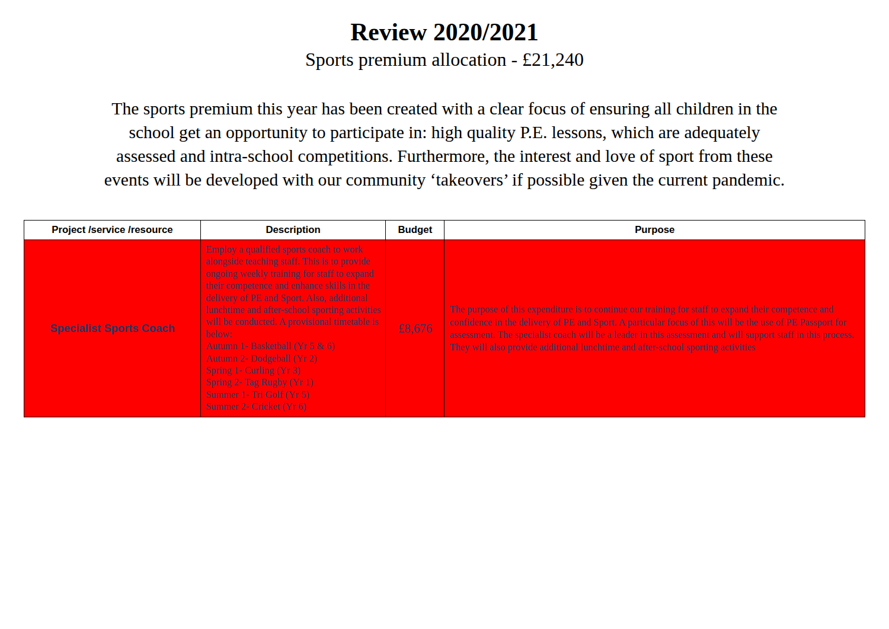Review 2020/2021
Sports premium allocation - £21,240
The sports premium this year has been created with a clear focus of ensuring all children in the school get an opportunity to participate in: high quality P.E. lessons, which are adequately assessed and intra-school competitions. Furthermore, the interest and love of sport from these events will be developed with our community ‘takeovers’ if possible given the current pandemic.
| Project /service /resource | Description | Budget | Purpose |
| --- | --- | --- | --- |
| Specialist Sports Coach | Employ a qualified sports coach to work alongside teaching staff. This is to provide ongoing weekly training for staff to expand their competence and enhance skills in the delivery of PE and Sport. Also, additional lunchtime and after-school sporting activities will be conducted. A provisional timetable is below: Autumn 1- Basketball (Yr 5 & 6) Autumn 2- Dodgeball (Yr 2) Spring 1- Curling (Yr 3) Spring 2- Tag Rugby (Yr 1) Summer 1- Tri Golf (Yr 5) Summer 2- Cricket (Yr 6) | £8,676 | The purpose of this expenditure is to continue our training for staff to expand their competence and confidence in the delivery of PE and Sport. A particular focus of this will be the use of PE Passport for assessment. The specialist coach will be a leader in this assessment and will support staff in this process. They will also provide additional lunchtime and after-school sporting activities |